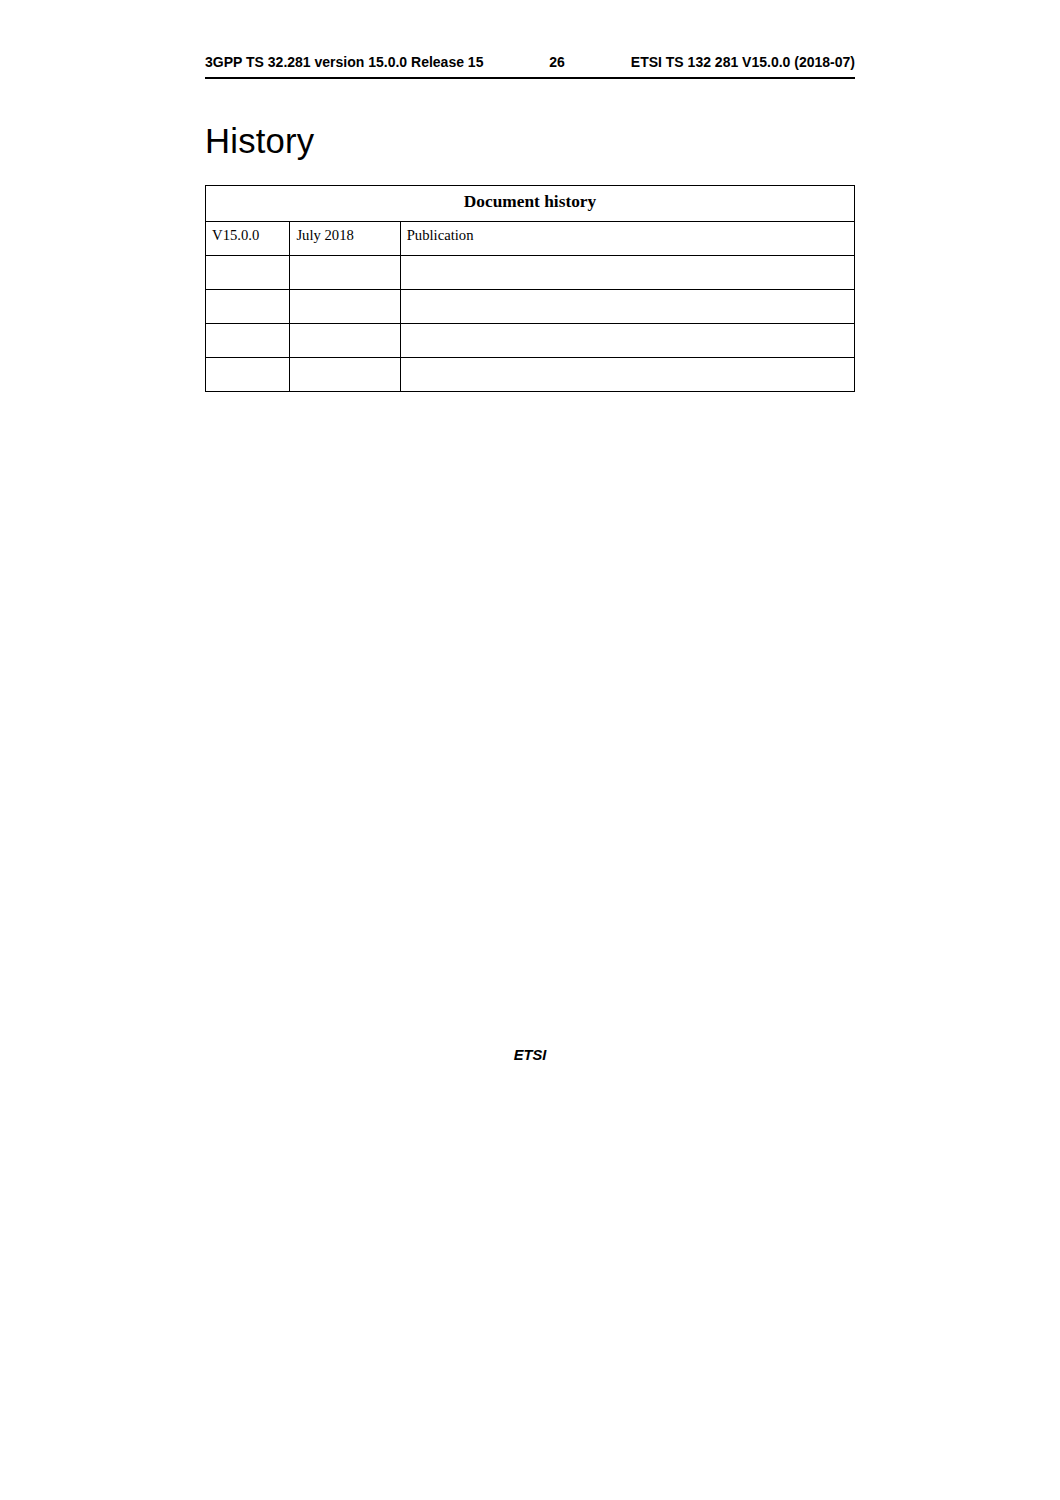3GPP TS 32.281 version 15.0.0 Release 15
26
ETSI TS 132 281 V15.0.0 (2018-07)
History
| Document history |
| --- |
| V15.0.0 | July 2018 | Publication |
ETSI